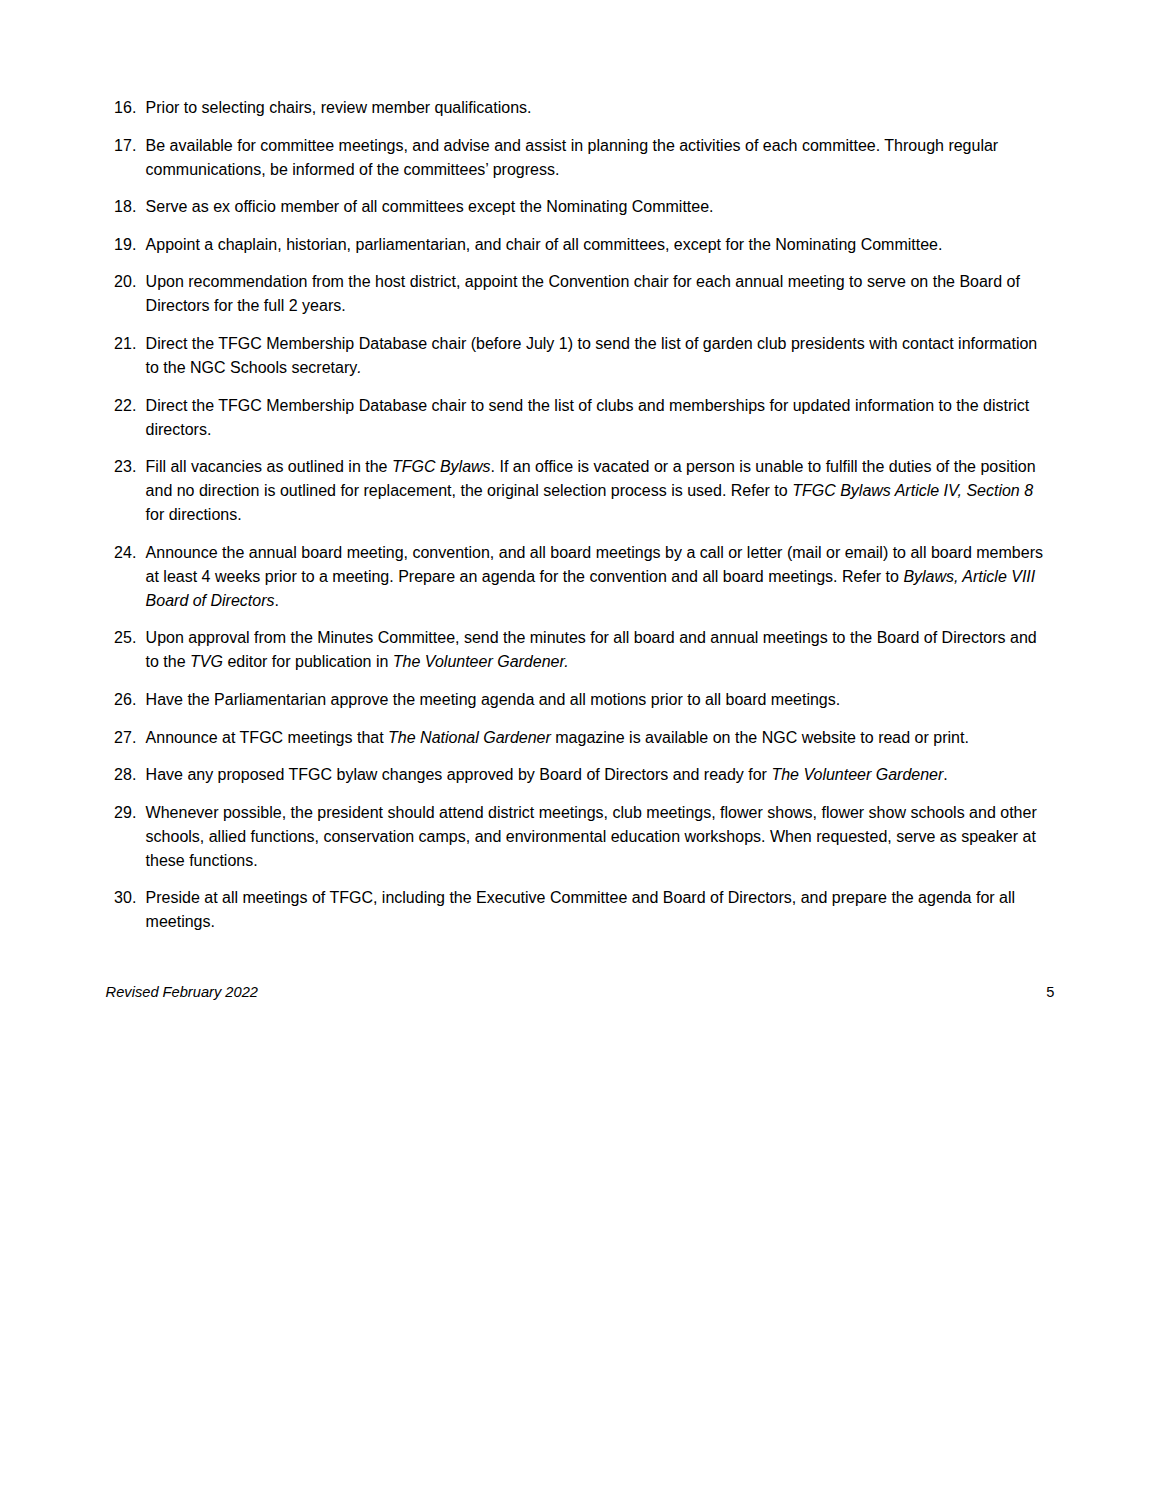Prior to selecting chairs, review member qualifications.
Be available for committee meetings, and advise and assist in planning the activities of each committee. Through regular communications, be informed of the committees’ progress.
Serve as ex officio member of all committees except the Nominating Committee.
Appoint a chaplain, historian, parliamentarian, and chair of all committees, except for the Nominating Committee.
Upon recommendation from the host district, appoint the Convention chair for each annual meeting to serve on the Board of Directors for the full 2 years.
Direct the TFGC Membership Database chair (before July 1) to send the list of garden club presidents with contact information to the NGC Schools secretary.
Direct the TFGC Membership Database chair to send the list of clubs and memberships for updated information to the district directors.
Fill all vacancies as outlined in the TFGC Bylaws. If an office is vacated or a person is unable to fulfill the duties of the position and no direction is outlined for replacement, the original selection process is used. Refer to TFGC Bylaws Article IV, Section 8 for directions.
Announce the annual board meeting, convention, and all board meetings by a call or letter (mail or email) to all board members at least 4 weeks prior to a meeting. Prepare an agenda for the convention and all board meetings. Refer to Bylaws, Article VIII Board of Directors.
Upon approval from the Minutes Committee, send the minutes for all board and annual meetings to the Board of Directors and to the TVG editor for publication in The Volunteer Gardener.
Have the Parliamentarian approve the meeting agenda and all motions prior to all board meetings.
Announce at TFGC meetings that The National Gardener magazine is available on the NGC website to read or print.
Have any proposed TFGC bylaw changes approved by Board of Directors and ready for The Volunteer Gardener.
Whenever possible, the president should attend district meetings, club meetings, flower shows, flower show schools and other schools, allied functions, conservation camps, and environmental education workshops. When requested, serve as speaker at these functions.
Preside at all meetings of TFGC, including the Executive Committee and Board of Directors, and prepare the agenda for all meetings.
Revised February 2022 5